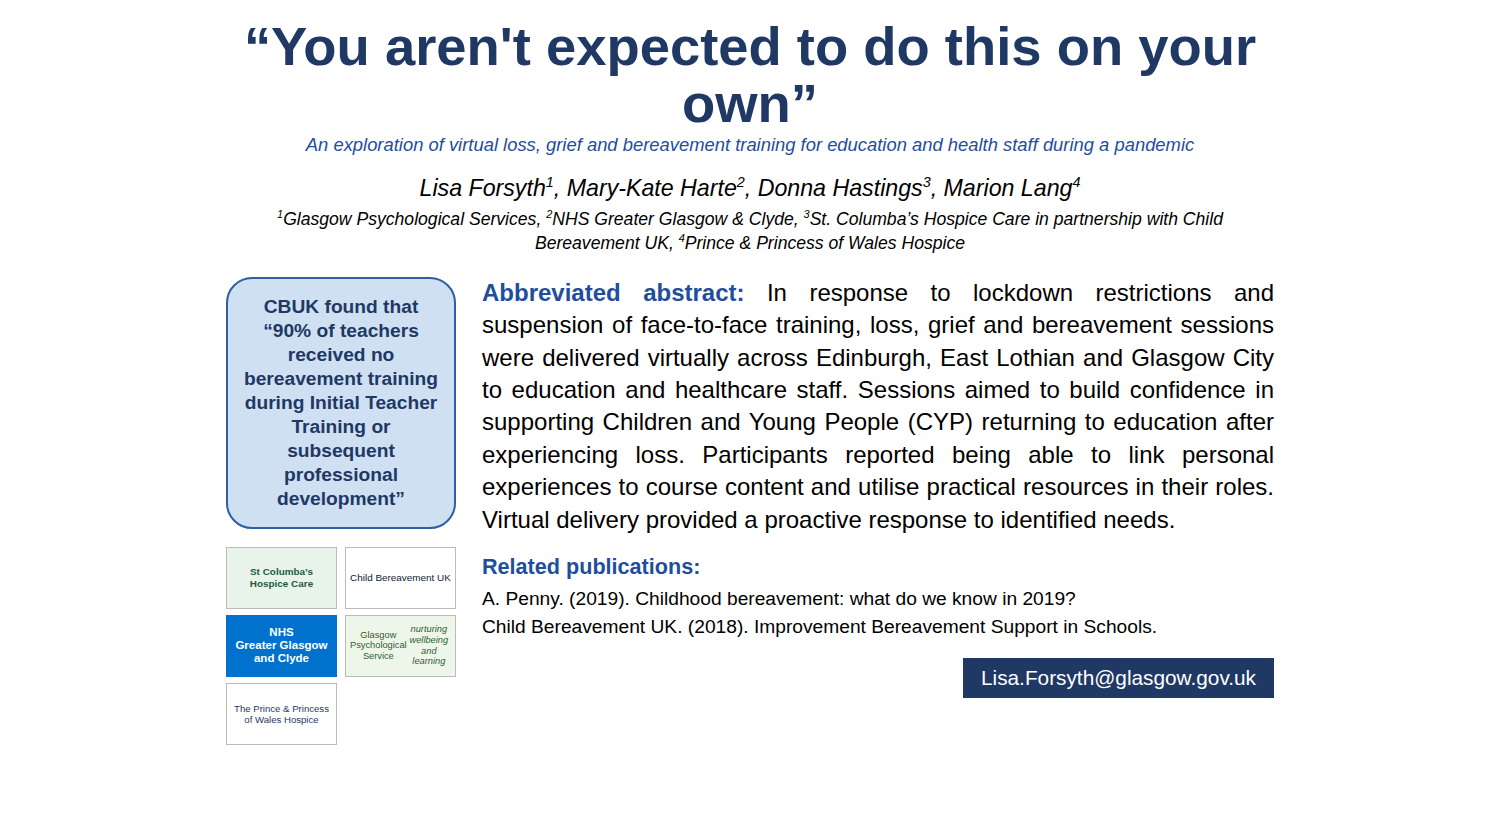“You aren't expected to do this on your own”
An exploration of virtual loss, grief and bereavement training for education and health staff during a pandemic
Lisa Forsyth1, Mary-Kate Harte2, Donna Hastings3, Marion Lang4
1Glasgow Psychological Services, 2NHS Greater Glasgow & Clyde, 3St. Columba’s Hospice Care in partnership with Child Bereavement UK, 4Prince & Princess of Wales Hospice
CBUK found that “90% of teachers received no bereavement training during Initial Teacher Training or subsequent professional development”
St Columba’s
Hospice Care
Child Bereavement UK
NHS
Greater Glasgow
and Clyde
Glasgow Psychological Service
nurturing wellbeing and learning
The Prince & Princess
of Wales Hospice
Abbreviated abstract: In response to lockdown restrictions and suspension of face-to-face training, loss, grief and bereavement sessions were delivered virtually across Edinburgh, East Lothian and Glasgow City to education and healthcare staff. Sessions aimed to build confidence in supporting Children and Young People (CYP) returning to education after experiencing loss. Participants reported being able to link personal experiences to course content and utilise practical resources in their roles. Virtual delivery provided a proactive response to identified needs.
Related publications:
A. Penny. (2019). Childhood bereavement: what do we know in 2019?
Child Bereavement UK. (2018). Improvement Bereavement Support in Schools.
Lisa.Forsyth@glasgow.gov.uk